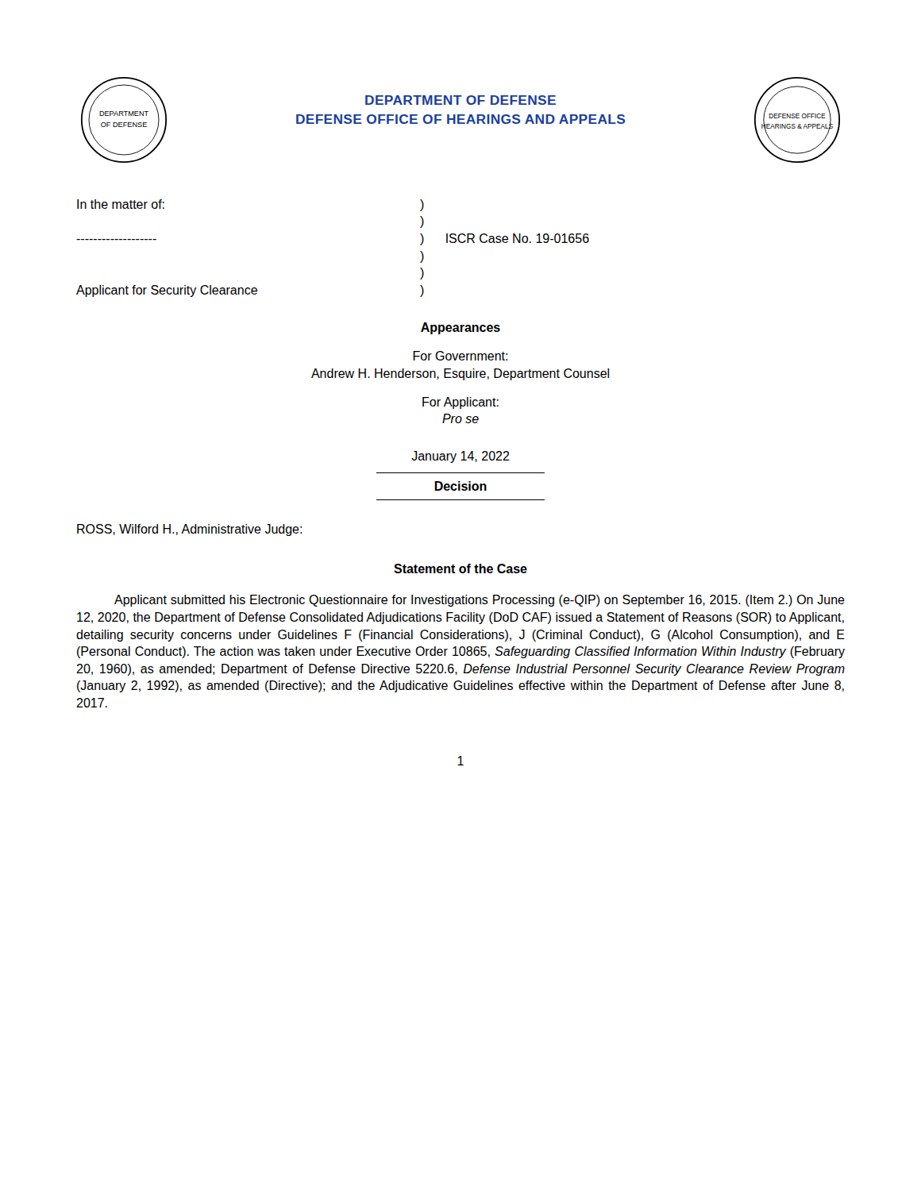DEPARTMENT OF DEFENSE
DEFENSE OFFICE OF HEARINGS AND APPEALS
| In the matter of: | ) | |
| | ) | |
| ------------------- | ) | ISCR Case No. 19-01656 |
| | ) | |
| | ) | |
| Applicant for Security Clearance | ) | |
Appearances
For Government:
Andrew H. Henderson, Esquire, Department Counsel
For Applicant:
Pro se
January 14, 2022
Decision
ROSS, Wilford H., Administrative Judge:
Statement of the Case
Applicant submitted his Electronic Questionnaire for Investigations Processing (e-QIP) on September 16, 2015. (Item 2.) On June 12, 2020, the Department of Defense Consolidated Adjudications Facility (DoD CAF) issued a Statement of Reasons (SOR) to Applicant, detailing security concerns under Guidelines F (Financial Considerations), J (Criminal Conduct), G (Alcohol Consumption), and E (Personal Conduct). The action was taken under Executive Order 10865, Safeguarding Classified Information Within Industry (February 20, 1960), as amended; Department of Defense Directive 5220.6, Defense Industrial Personnel Security Clearance Review Program (January 2, 1992), as amended (Directive); and the Adjudicative Guidelines effective within the Department of Defense after June 8, 2017.
1